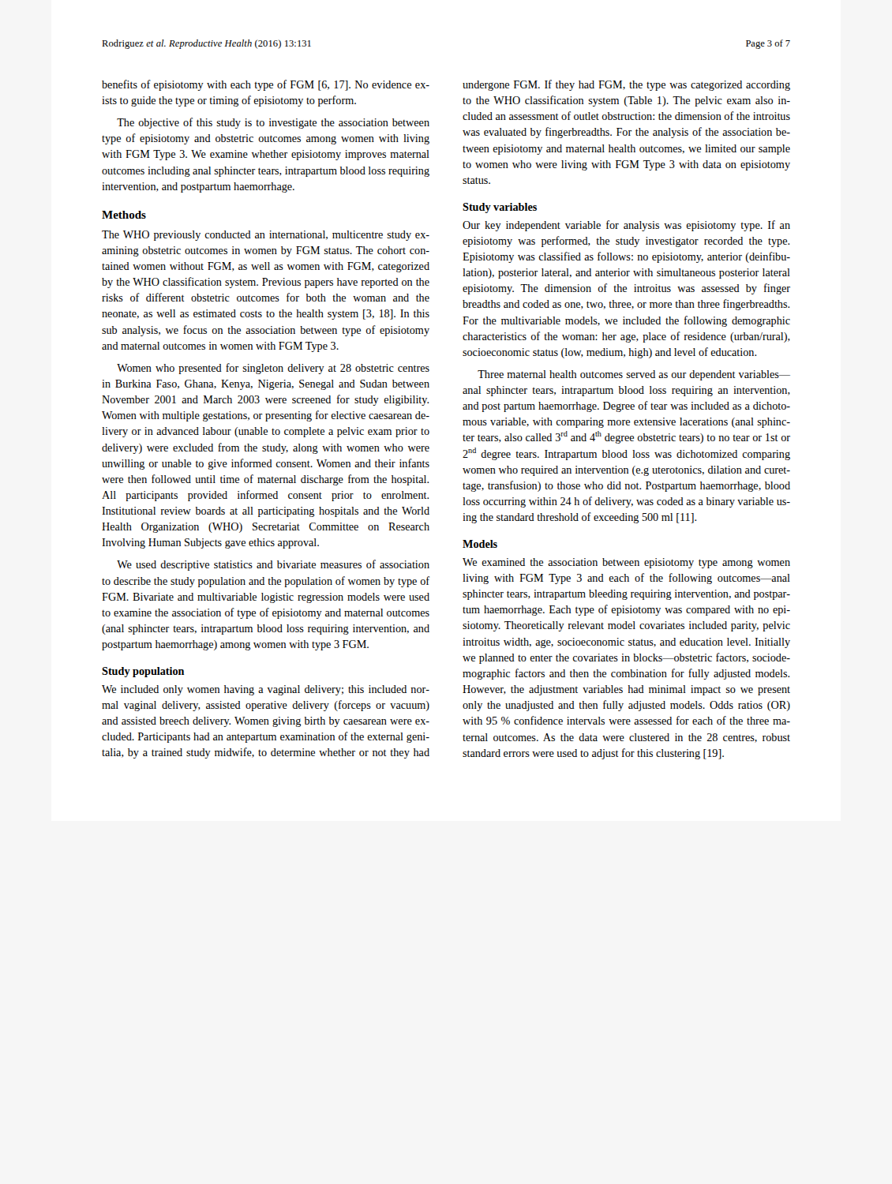Rodriguez et al. Reproductive Health (2016) 13:131
Page 3 of 7
benefits of episiotomy with each type of FGM [6, 17]. No evidence exists to guide the type or timing of episiotomy to perform.
The objective of this study is to investigate the association between type of episiotomy and obstetric outcomes among women with living with FGM Type 3. We examine whether episiotomy improves maternal outcomes including anal sphincter tears, intrapartum blood loss requiring intervention, and postpartum haemorrhage.
Methods
The WHO previously conducted an international, multicentre study examining obstetric outcomes in women by FGM status. The cohort contained women without FGM, as well as women with FGM, categorized by the WHO classification system. Previous papers have reported on the risks of different obstetric outcomes for both the woman and the neonate, as well as estimated costs to the health system [3, 18]. In this sub analysis, we focus on the association between type of episiotomy and maternal outcomes in women with FGM Type 3.
Women who presented for singleton delivery at 28 obstetric centres in Burkina Faso, Ghana, Kenya, Nigeria, Senegal and Sudan between November 2001 and March 2003 were screened for study eligibility. Women with multiple gestations, or presenting for elective caesarean delivery or in advanced labour (unable to complete a pelvic exam prior to delivery) were excluded from the study, along with women who were unwilling or unable to give informed consent. Women and their infants were then followed until time of maternal discharge from the hospital. All participants provided informed consent prior to enrolment. Institutional review boards at all participating hospitals and the World Health Organization (WHO) Secretariat Committee on Research Involving Human Subjects gave ethics approval.
We used descriptive statistics and bivariate measures of association to describe the study population and the population of women by type of FGM. Bivariate and multivariable logistic regression models were used to examine the association of type of episiotomy and maternal outcomes (anal sphincter tears, intrapartum blood loss requiring intervention, and postpartum haemorrhage) among women with type 3 FGM.
Study population
We included only women having a vaginal delivery; this included normal vaginal delivery, assisted operative delivery (forceps or vacuum) and assisted breech delivery. Women giving birth by caesarean were excluded. Participants had an antepartum examination of the external genitalia, by a trained study midwife, to determine whether or not they had undergone FGM. If they had FGM, the type was categorized according to the WHO classification system (Table 1). The pelvic exam also included an assessment of outlet obstruction: the dimension of the introitus was evaluated by fingerbreadths. For the analysis of the association between episiotomy and maternal health outcomes, we limited our sample to women who were living with FGM Type 3 with data on episiotomy status.
Study variables
Our key independent variable for analysis was episiotomy type. If an episiotomy was performed, the study investigator recorded the type. Episiotomy was classified as follows: no episiotomy, anterior (deinfibulation), posterior lateral, and anterior with simultaneous posterior lateral episiotomy. The dimension of the introitus was assessed by finger breadths and coded as one, two, three, or more than three fingerbreadths. For the multivariable models, we included the following demographic characteristics of the woman: her age, place of residence (urban/rural), socioeconomic status (low, medium, high) and level of education.
Three maternal health outcomes served as our dependent variables—anal sphincter tears, intrapartum blood loss requiring an intervention, and post partum haemorrhage. Degree of tear was included as a dichotomous variable, with comparing more extensive lacerations (anal sphincter tears, also called 3rd and 4th degree obstetric tears) to no tear or 1st or 2nd degree tears. Intrapartum blood loss was dichotomized comparing women who required an intervention (e.g uterotonics, dilation and curettage, transfusion) to those who did not. Postpartum haemorrhage, blood loss occurring within 24 h of delivery, was coded as a binary variable using the standard threshold of exceeding 500 ml [11].
Models
We examined the association between episiotomy type among women living with FGM Type 3 and each of the following outcomes—anal sphincter tears, intrapartum bleeding requiring intervention, and postpartum haemorrhage. Each type of episiotomy was compared with no episiotomy. Theoretically relevant model covariates included parity, pelvic introitus width, age, socioeconomic status, and education level. Initially we planned to enter the covariates in blocks—obstetric factors, sociodemographic factors and then the combination for fully adjusted models. However, the adjustment variables had minimal impact so we present only the unadjusted and then fully adjusted models. Odds ratios (OR) with 95 % confidence intervals were assessed for each of the three maternal outcomes. As the data were clustered in the 28 centres, robust standard errors were used to adjust for this clustering [19].